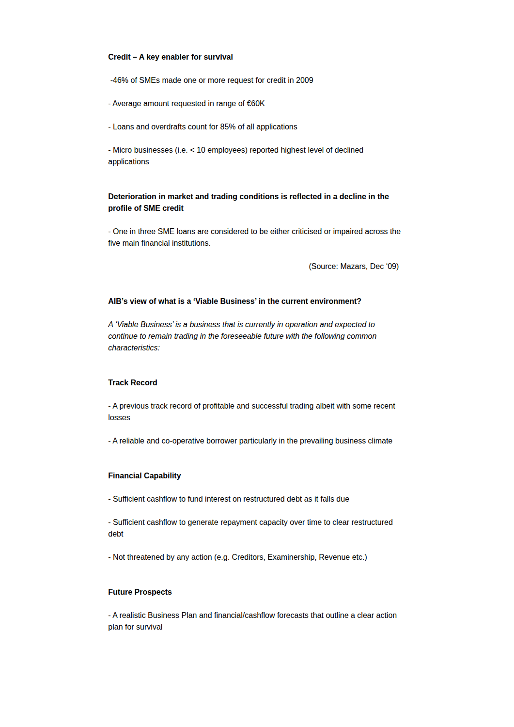Credit – A key enabler for survival
-46% of SMEs made one or more request for credit in 2009
- Average amount requested in range of €60K
- Loans and overdrafts count for 85% of all applications
- Micro businesses (i.e. < 10 employees) reported highest level of declined applications
Deterioration in market and trading conditions is reflected in a decline in the profile of SME credit
- One in three SME loans are considered to be either criticised or impaired across the five main financial institutions.
(Source: Mazars, Dec ‘09)
AIB’s view of what is a ‘Viable Business’ in the current environment?
A ‘Viable Business’ is a business that is currently in operation and expected to continue to remain trading in the foreseeable future with the following common characteristics:
Track Record
- A previous track record of profitable and successful trading albeit with some recent losses
- A reliable and co-operative borrower particularly in the prevailing business climate
Financial Capability
- Sufficient cashflow to fund interest on restructured debt as it falls due
- Sufficient cashflow to generate repayment capacity over time to clear restructured debt
- Not threatened by any action (e.g. Creditors, Examinership, Revenue etc.)
Future Prospects
- A realistic Business Plan and financial/cashflow forecasts that outline a clear action plan for survival